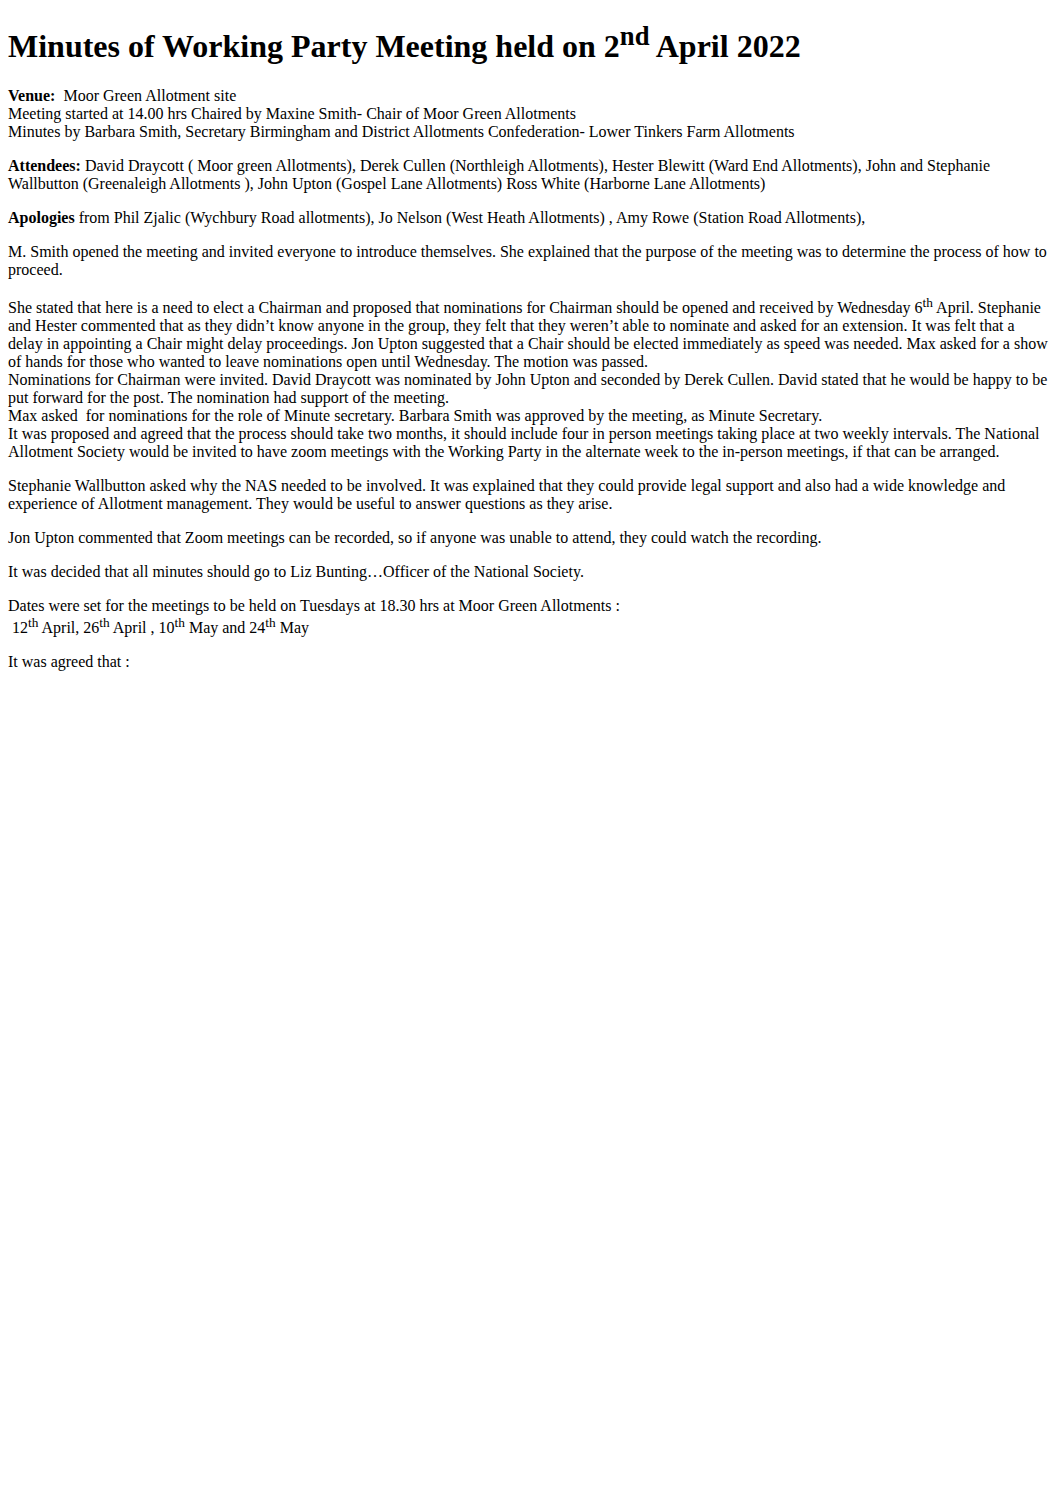Minutes of Working Party Meeting held on 2nd April 2022
Venue: Moor Green Allotment site
Meeting started at 14.00 hrs Chaired by Maxine Smith- Chair of Moor Green Allotments
Minutes by Barbara Smith, Secretary Birmingham and District Allotments Confederation- Lower Tinkers Farm Allotments
Attendees: David Draycott ( Moor green Allotments), Derek Cullen (Northleigh Allotments), Hester Blewitt (Ward End Allotments), John and Stephanie Wallbutton (Greenaleigh Allotments ), John Upton (Gospel Lane Allotments) Ross White (Harborne Lane Allotments)
Apologies from Phil Zjalic (Wychbury Road allotments), Jo Nelson (West Heath Allotments) , Amy Rowe (Station Road Allotments),
M. Smith opened the meeting and invited everyone to introduce themselves. She explained that the purpose of the meeting was to determine the process of how to proceed.
She stated that here is a need to elect a Chairman and proposed that nominations for Chairman should be opened and received by Wednesday 6th April. Stephanie and Hester commented that as they didn’t know anyone in the group, they felt that they weren’t able to nominate and asked for an extension. It was felt that a delay in appointing a Chair might delay proceedings. Jon Upton suggested that a Chair should be elected immediately as speed was needed. Max asked for a show of hands for those who wanted to leave nominations open until Wednesday. The motion was passed.
Nominations for Chairman were invited. David Draycott was nominated by John Upton and seconded by Derek Cullen. David stated that he would be happy to be put forward for the post. The nomination had support of the meeting.
Max asked for nominations for the role of Minute secretary. Barbara Smith was approved by the meeting, as Minute Secretary.
It was proposed and agreed that the process should take two months, it should include four in person meetings taking place at two weekly intervals. The National Allotment Society would be invited to have zoom meetings with the Working Party in the alternate week to the in-person meetings, if that can be arranged.
Stephanie Wallbutton asked why the NAS needed to be involved. It was explained that they could provide legal support and also had a wide knowledge and experience of Allotment management. They would be useful to answer questions as they arise.
Jon Upton commented that Zoom meetings can be recorded, so if anyone was unable to attend, they could watch the recording.
It was decided that all minutes should go to Liz Bunting…Officer of the National Society.
Dates were set for the meetings to be held on Tuesdays at 18.30 hrs at Moor Green Allotments :
12th April, 26th April , 10th May and 24th May
It was agreed that :